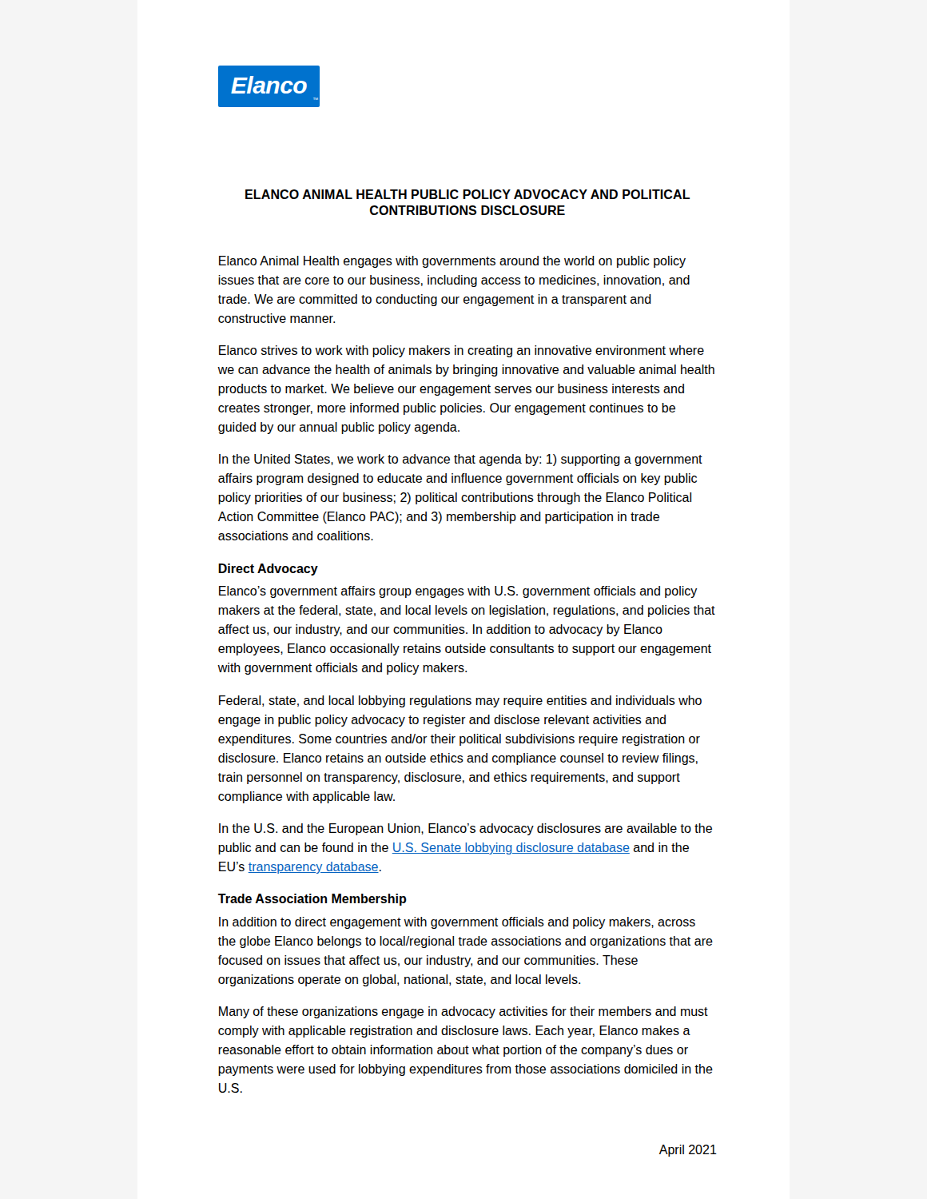Elanco™
ELANCO ANIMAL HEALTH PUBLIC POLICY ADVOCACY AND POLITICAL CONTRIBUTIONS DISCLOSURE
Elanco Animal Health engages with governments around the world on public policy issues that are core to our business, including access to medicines, innovation, and trade. We are committed to conducting our engagement in a transparent and constructive manner.
Elanco strives to work with policy makers in creating an innovative environment where we can advance the health of animals by bringing innovative and valuable animal health products to market. We believe our engagement serves our business interests and creates stronger, more informed public policies. Our engagement continues to be guided by our annual public policy agenda.
In the United States, we work to advance that agenda by: 1) supporting a government affairs program designed to educate and influence government officials on key public policy priorities of our business; 2) political contributions through the Elanco Political Action Committee (Elanco PAC); and 3) membership and participation in trade associations and coalitions.
Direct Advocacy
Elanco’s government affairs group engages with U.S. government officials and policy makers at the federal, state, and local levels on legislation, regulations, and policies that affect us, our industry, and our communities. In addition to advocacy by Elanco employees, Elanco occasionally retains outside consultants to support our engagement with government officials and policy makers.
Federal, state, and local lobbying regulations may require entities and individuals who engage in public policy advocacy to register and disclose relevant activities and expenditures. Some countries and/or their political subdivisions require registration or disclosure. Elanco retains an outside ethics and compliance counsel to review filings, train personnel on transparency, disclosure, and ethics requirements, and support compliance with applicable law.
In the U.S. and the European Union, Elanco’s advocacy disclosures are available to the public and can be found in the U.S. Senate lobbying disclosure database and in the EU’s transparency database.
Trade Association Membership
In addition to direct engagement with government officials and policy makers, across the globe Elanco belongs to local/regional trade associations and organizations that are focused on issues that affect us, our industry, and our communities. These organizations operate on global, national, state, and local levels.
Many of these organizations engage in advocacy activities for their members and must comply with applicable registration and disclosure laws. Each year, Elanco makes a reasonable effort to obtain information about what portion of the company’s dues or payments were used for lobbying expenditures from those associations domiciled in the U.S.
April 2021